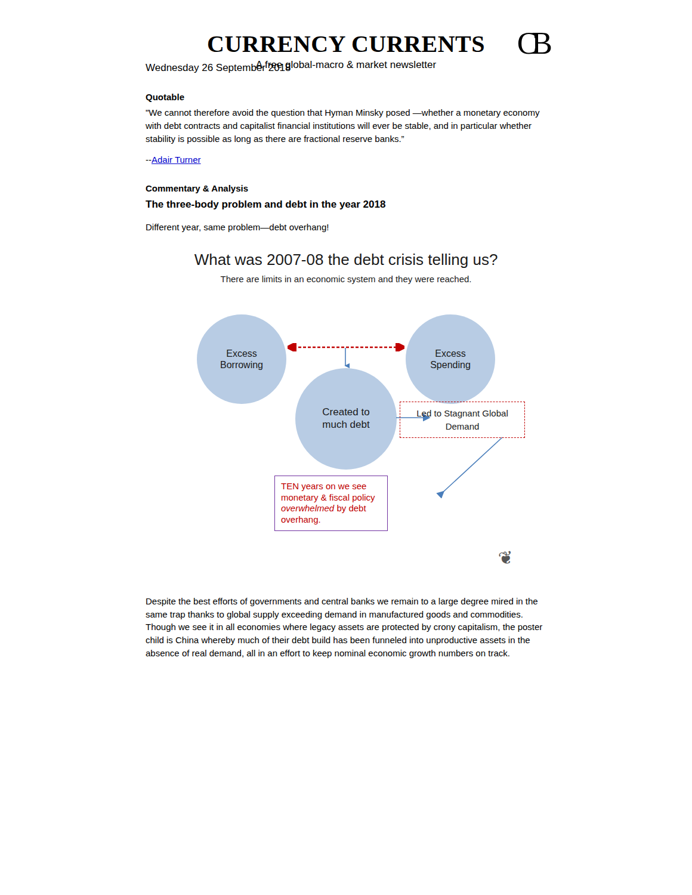CB
CURRENCY CURRENTS
A free global-macro & market newsletter
Wednesday 26 September 2018
Quotable
"We cannot therefore avoid the question that Hyman Minsky posed —whether a monetary economy with debt contracts and capitalist financial institutions will ever be stable, and in particular whether stability is possible as long as there are fractional reserve banks.”
--Adair Turner
Commentary & Analysis
The three-body problem and debt in the year 2018
Different year, same problem—debt overhang!
What was 2007-08 the debt crisis telling us?
There are limits in an economic system and they were reached.
Excess
Borrowing
Excess
Spending
Created to
much debt
Led to Stagnant Global
Demand
TEN years on we see monetary & fiscal policy overwhelmed by debt overhang.
❦
Despite the best efforts of governments and central banks we remain to a large degree mired in the same trap thanks to global supply exceeding demand in manufactured goods and commodities. Though we see it in all economies where legacy assets are protected by crony capitalism, the poster child is China whereby much of their debt build has been funneled into unproductive assets in the absence of real demand, all in an effort to keep nominal economic growth numbers on track.